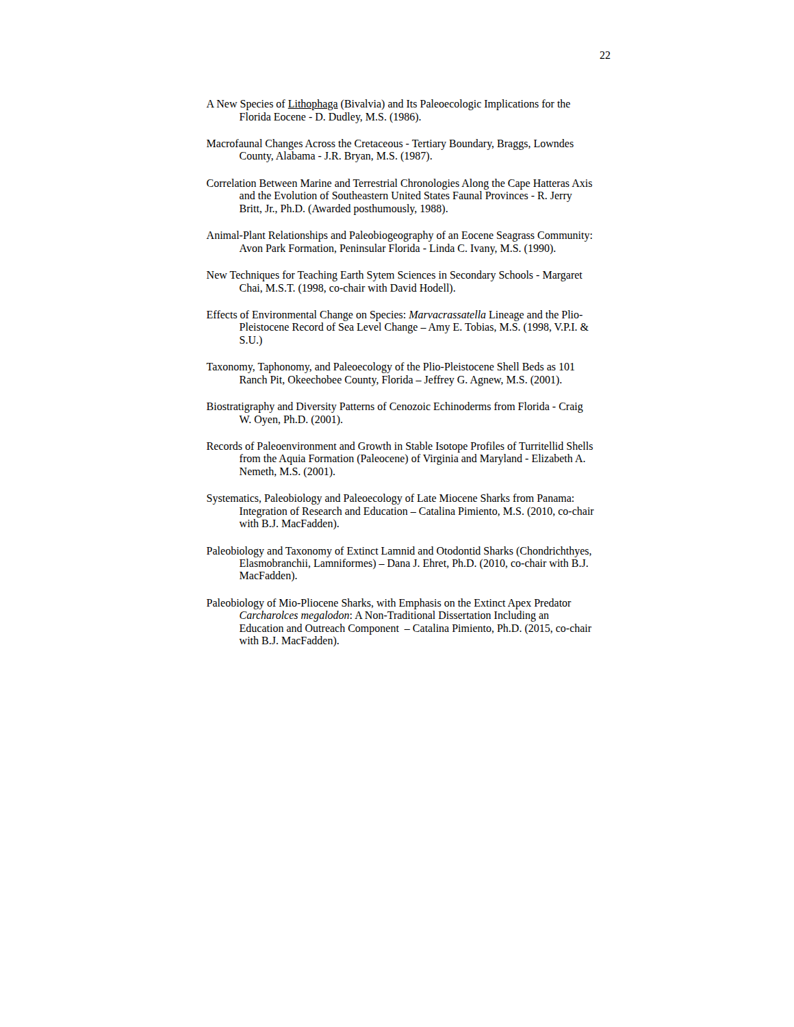22
A New Species of Lithophaga (Bivalvia) and Its Paleoecologic Implications for the Florida Eocene - D. Dudley, M.S. (1986).
Macrofaunal Changes Across the Cretaceous - Tertiary Boundary, Braggs, Lowndes County, Alabama - J.R. Bryan, M.S. (1987).
Correlation Between Marine and Terrestrial Chronologies Along the Cape Hatteras Axis and the Evolution of Southeastern United States Faunal Provinces - R. Jerry Britt, Jr., Ph.D. (Awarded posthumously, 1988).
Animal-Plant Relationships and Paleobiogeography of an Eocene Seagrass Community: Avon Park Formation, Peninsular Florida - Linda C. Ivany, M.S. (1990).
New Techniques for Teaching Earth Sytem Sciences in Secondary Schools - Margaret Chai, M.S.T. (1998, co-chair with David Hodell).
Effects of Environmental Change on Species: Marvacrassatella Lineage and the Plio-Pleistocene Record of Sea Level Change – Amy E. Tobias, M.S. (1998, V.P.I. & S.U.)
Taxonomy, Taphonomy, and Paleoecology of the Plio-Pleistocene Shell Beds as 101 Ranch Pit, Okeechobee County, Florida – Jeffrey G. Agnew, M.S. (2001).
Biostratigraphy and Diversity Patterns of Cenozoic Echinoderms from Florida - Craig W. Oyen, Ph.D. (2001).
Records of Paleoenvironment and Growth in Stable Isotope Profiles of Turritellid Shells from the Aquia Formation (Paleocene) of Virginia and Maryland - Elizabeth A. Nemeth, M.S. (2001).
Systematics, Paleobiology and Paleoecology of Late Miocene Sharks from Panama: Integration of Research and Education – Catalina Pimiento, M.S. (2010, co-chair with B.J. MacFadden).
Paleobiology and Taxonomy of Extinct Lamnid and Otodontid Sharks (Chondrichthyes, Elasmobranchii, Lamniformes) – Dana J. Ehret, Ph.D. (2010, co-chair with B.J. MacFadden).
Paleobiology of Mio-Pliocene Sharks, with Emphasis on the Extinct Apex Predator Carcharolces megalodon: A Non-Traditional Dissertation Including an Education and Outreach Component – Catalina Pimiento, Ph.D. (2015, co-chair with B.J. MacFadden).